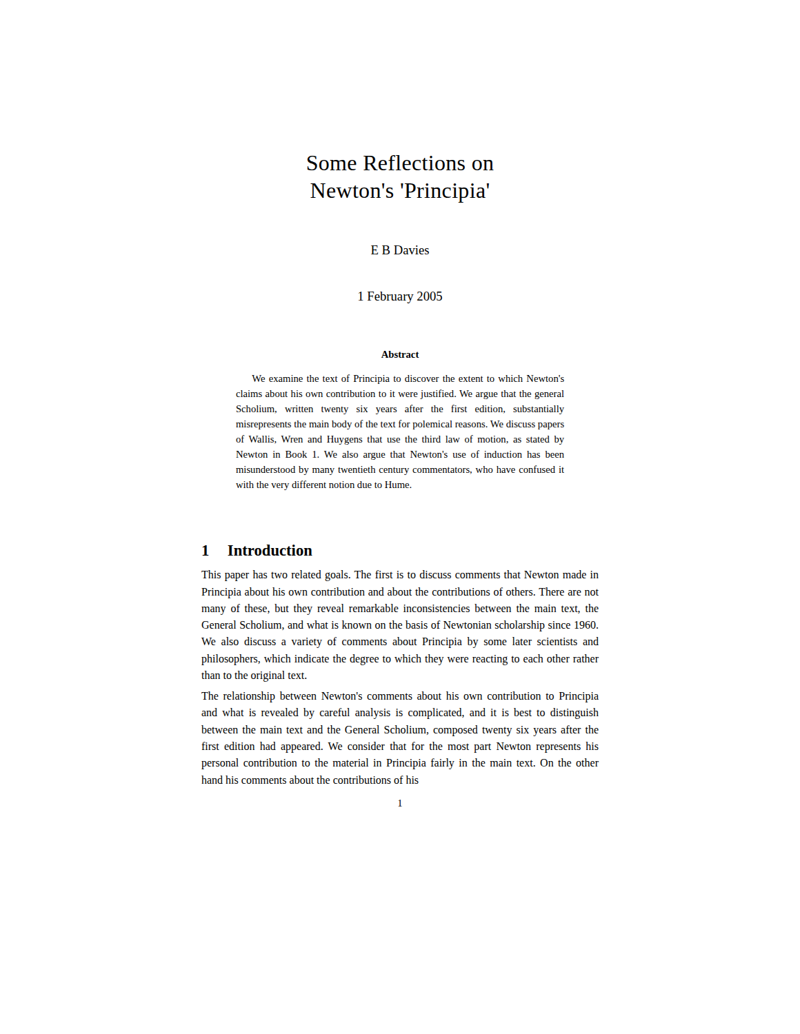Some Reflections on
Newton's 'Principia'
E B Davies
1 February 2005
Abstract
We examine the text of Principia to discover the extent to which Newton's claims about his own contribution to it were justified. We argue that the general Scholium, written twenty six years after the first edition, substantially misrepresents the main body of the text for polemical reasons. We discuss papers of Wallis, Wren and Huygens that use the third law of motion, as stated by Newton in Book 1. We also argue that Newton's use of induction has been misunderstood by many twentieth century commentators, who have confused it with the very different notion due to Hume.
1 Introduction
This paper has two related goals. The first is to discuss comments that Newton made in Principia about his own contribution and about the contributions of others. There are not many of these, but they reveal remarkable inconsistencies between the main text, the General Scholium, and what is known on the basis of Newtonian scholarship since 1960. We also discuss a variety of comments about Principia by some later scientists and philosophers, which indicate the degree to which they were reacting to each other rather than to the original text.
The relationship between Newton's comments about his own contribution to Principia and what is revealed by careful analysis is complicated, and it is best to distinguish between the main text and the General Scholium, composed twenty six years after the first edition had appeared. We consider that for the most part Newton represents his personal contribution to the material in Principia fairly in the main text. On the other hand his comments about the contributions of his
1